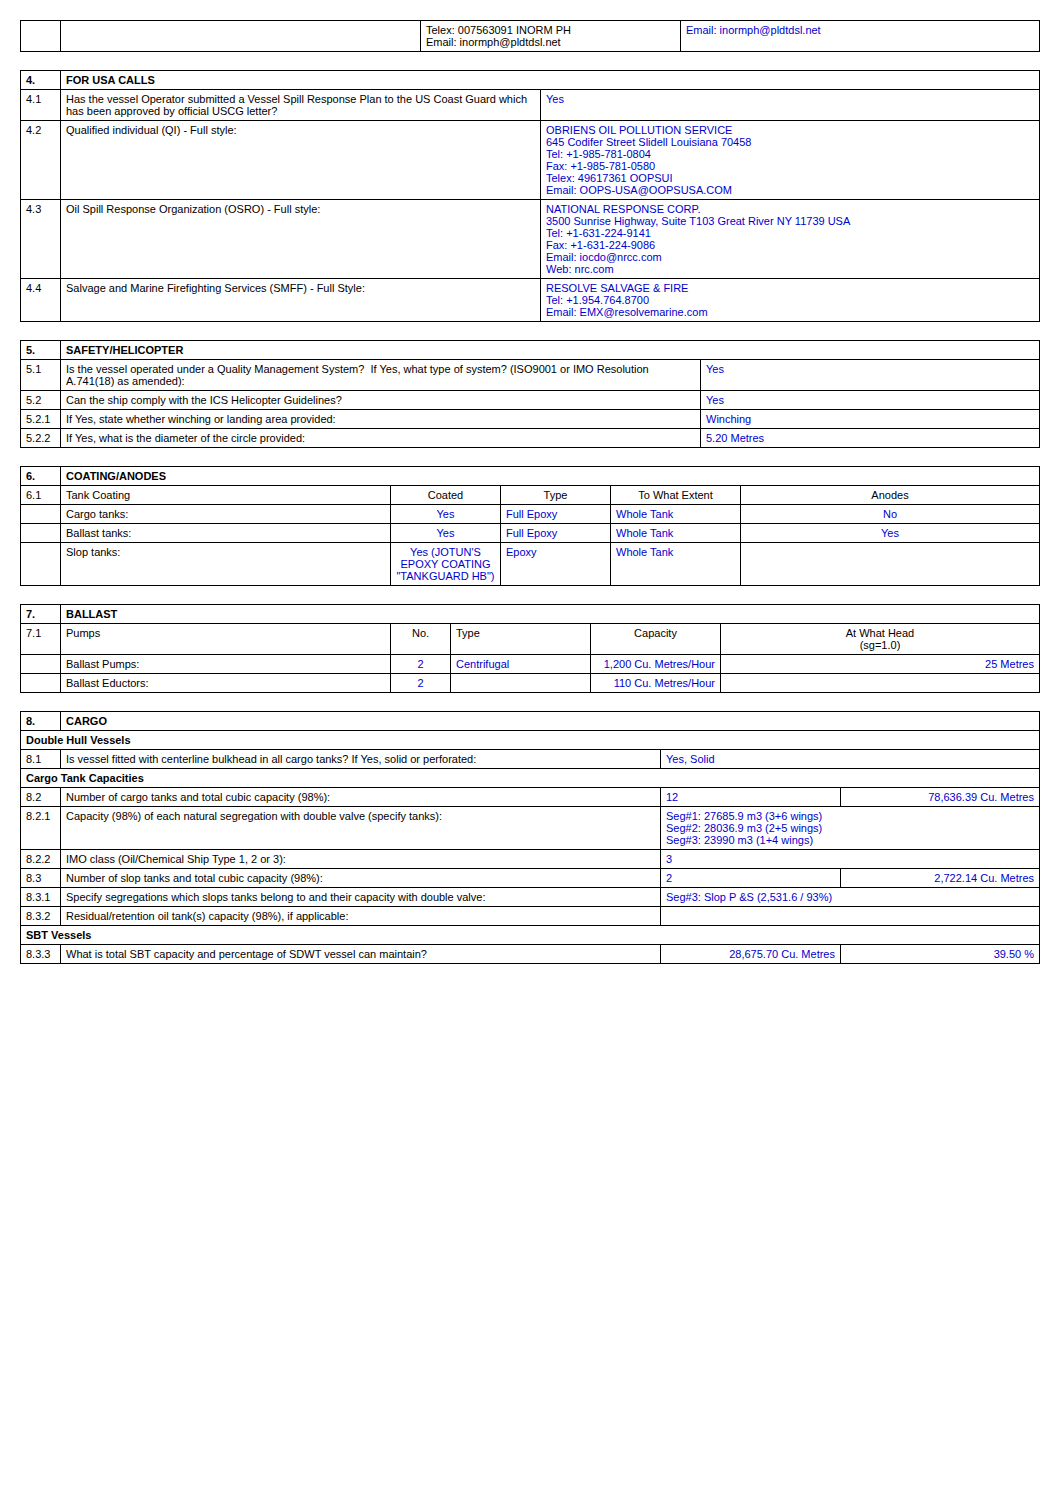| | | Telex: 007563091 INORM PH Email: inormph@pldtdsl.net | Email: inormph@pldtdsl.net |
| 4. | FOR USA CALLS |
| 4.1 | Has the vessel Operator submitted a Vessel Spill Response Plan to the US Coast Guard which has been approved by official USCG letter? | Yes |
| 4.2 | Qualified individual (QI) - Full style: | OBRIENS OIL POLLUTION SERVICE 645 Codifer Street Slidell Louisiana 70458 Tel: +1-985-781-0804 Fax: +1-985-781-0580 Telex: 49617361 OOPSUI Email: OOPS-USA@OOPSUSA.COM |
| 4.3 | Oil Spill Response Organization (OSRO) - Full style: | NATIONAL RESPONSE CORP. 3500 Sunrise Highway, Suite T103 Great River NY 11739 USA Tel: +1-631-224-9141 Fax: +1-631-224-9086 Email: iocdo@nrcc.com Web: nrc.com |
| 4.4 | Salvage and Marine Firefighting Services (SMFF) - Full Style: | RESOLVE SALVAGE & FIRE Tel: +1.954.764.8700 Email: EMX@resolvemarine.com |
| 5. | SAFETY/HELICOPTER |
| 5.1 | Is the vessel operated under a Quality Management System? If Yes, what type of system? (ISO9001 or IMO Resolution A.741(18) as amended): | Yes |
| 5.2 | Can the ship comply with the ICS Helicopter Guidelines? | Yes |
| 5.2.1 | If Yes, state whether winching or landing area provided: | Winching |
| 5.2.2 | If Yes, what is the diameter of the circle provided: | 5.20 Metres |
| 6. | COATING/ANODES |
| 6.1 | Tank Coating | Coated | Type | To What Extent | Anodes |
| | Cargo tanks: | Yes | Full Epoxy | Whole Tank | No |
| | Ballast tanks: | Yes | Full Epoxy | Whole Tank | Yes |
| | Slop tanks: | Yes (JOTUN'S EPOXY COATING "TANKGUARD HB") | Epoxy | Whole Tank | |
| 7. | BALLAST |
| 7.1 | Pumps | No. | Type | Capacity | At What Head (sg=1.0) |
| | Ballast Pumps: | 2 | Centrifugal | 1,200 Cu. Metres/Hour | 25 Metres |
| | Ballast Eductors: | 2 | | 110 Cu. Metres/Hour | |
| 8. | CARGO |
| Double Hull Vessels |
| 8.1 | Is vessel fitted with centerline bulkhead in all cargo tanks? If Yes, solid or perforated: | Yes, Solid |
| Cargo Tank Capacities |
| 8.2 | Number of cargo tanks and total cubic capacity (98%): | 12 | 78,636.39 Cu. Metres |
| 8.2.1 | Capacity (98%) of each natural segregation with double valve (specify tanks): | Seg#1: 27685.9 m3 (3+6 wings) Seg#2: 28036.9 m3 (2+5 wings) Seg#3: 23990 m3 (1+4 wings) |
| 8.2.2 | IMO class (Oil/Chemical Ship Type 1, 2 or 3): | 3 |
| 8.3 | Number of slop tanks and total cubic capacity (98%): | 2 | 2,722.14 Cu. Metres |
| 8.3.1 | Specify segregations which slops tanks belong to and their capacity with double valve: | Seg#3: Slop P &S (2,531.6 / 93%) |
| 8.3.2 | Residual/retention oil tank(s) capacity (98%), if applicable: | |
| SBT Vessels |
| 8.3.3 | What is total SBT capacity and percentage of SDWT vessel can maintain? | 28,675.70 Cu. Metres | 39.50 % |